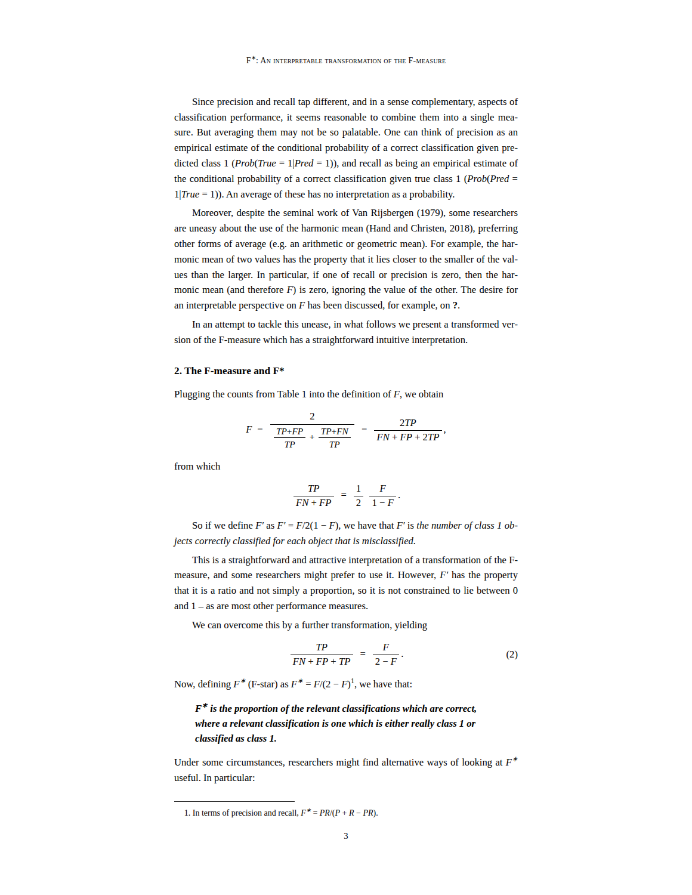F∗: An interpretable transformation of the F-measure
Since precision and recall tap different, and in a sense complementary, aspects of classification performance, it seems reasonable to combine them into a single measure. But averaging them may not be so palatable. One can think of precision as an empirical estimate of the conditional probability of a correct classification given predicted class 1 (Prob(True = 1|Pred = 1)), and recall as being an empirical estimate of the conditional probability of a correct classification given true class 1 (Prob(Pred = 1|True = 1)). An average of these has no interpretation as a probability.
Moreover, despite the seminal work of Van Rijsbergen (1979), some researchers are uneasy about the use of the harmonic mean (Hand and Christen, 2018), preferring other forms of average (e.g. an arithmetic or geometric mean). For example, the harmonic mean of two values has the property that it lies closer to the smaller of the values than the larger. In particular, if one of recall or precision is zero, then the harmonic mean (and therefore F) is zero, ignoring the value of the other. The desire for an interpretable perspective on F has been discussed, for example, on ?.
In an attempt to tackle this unease, in what follows we present a transformed version of the F-measure which has a straightforward intuitive interpretation.
2. The F-measure and F*
Plugging the counts from Table 1 into the definition of F, we obtain
F = 2 TP+FP TP + TP+FN TP = 2TP FN + FP + 2TP ,
from which
TP FN + FP = 1 2 F 1 − F .
So if we define F′ as F′ = F/2(1 − F), we have that F′ is the number of class 1 objects correctly classified for each object that is misclassified.
This is a straightforward and attractive interpretation of a transformation of the F-measure, and some researchers might prefer to use it. However, F′ has the property that it is a ratio and not simply a proportion, so it is not constrained to lie between 0 and 1 – as are most other performance measures.
We can overcome this by a further transformation, yielding
TP FN + FP + TP = F 2 − F . (2)
Now, defining F∗ (F-star) as F∗ = F/(2 − F)1, we have that:
F∗ is the proportion of the relevant classifications which are correct, where a relevant classification is one which is either really class 1 or classified as class 1.
Under some circumstances, researchers might find alternative ways of looking at F∗ useful. In particular:
1. In terms of precision and recall, F∗ = PR/(P + R − PR).
3